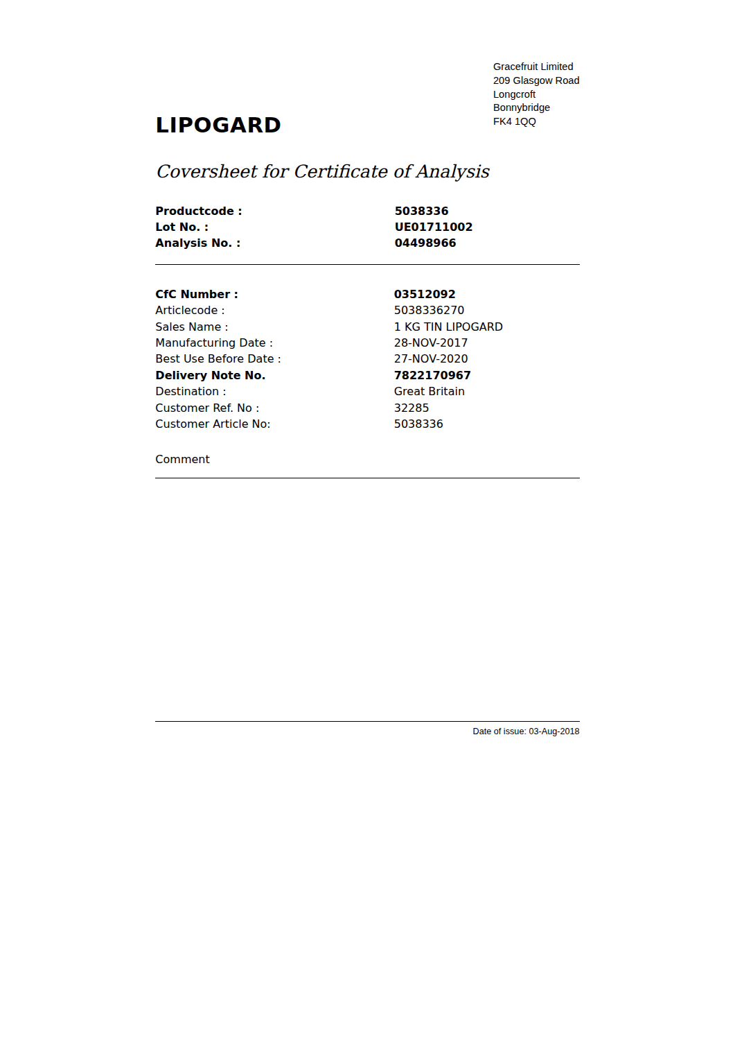LIPOGARD
Gracefruit Limited
209 Glasgow Road
Longcroft
Bonnybridge
FK4 1QQ
Coversheet for Certificate of Analysis
| Productcode : | 5038336 |
| Lot No. : | UE01711002 |
| Analysis No. : | 04498966 |
| CfC Number : | 03512092 |
| Articlecode : | 5038336270 |
| Sales Name : | 1 KG TIN LIPOGARD |
| Manufacturing Date : | 28-NOV-2017 |
| Best Use Before Date : | 27-NOV-2020 |
| Delivery Note No. | 7822170967 |
| Destination : | Great Britain |
| Customer Ref. No : | 32285 |
| Customer Article No: | 5038336 |
Comment
Date of issue: 03-Aug-2018